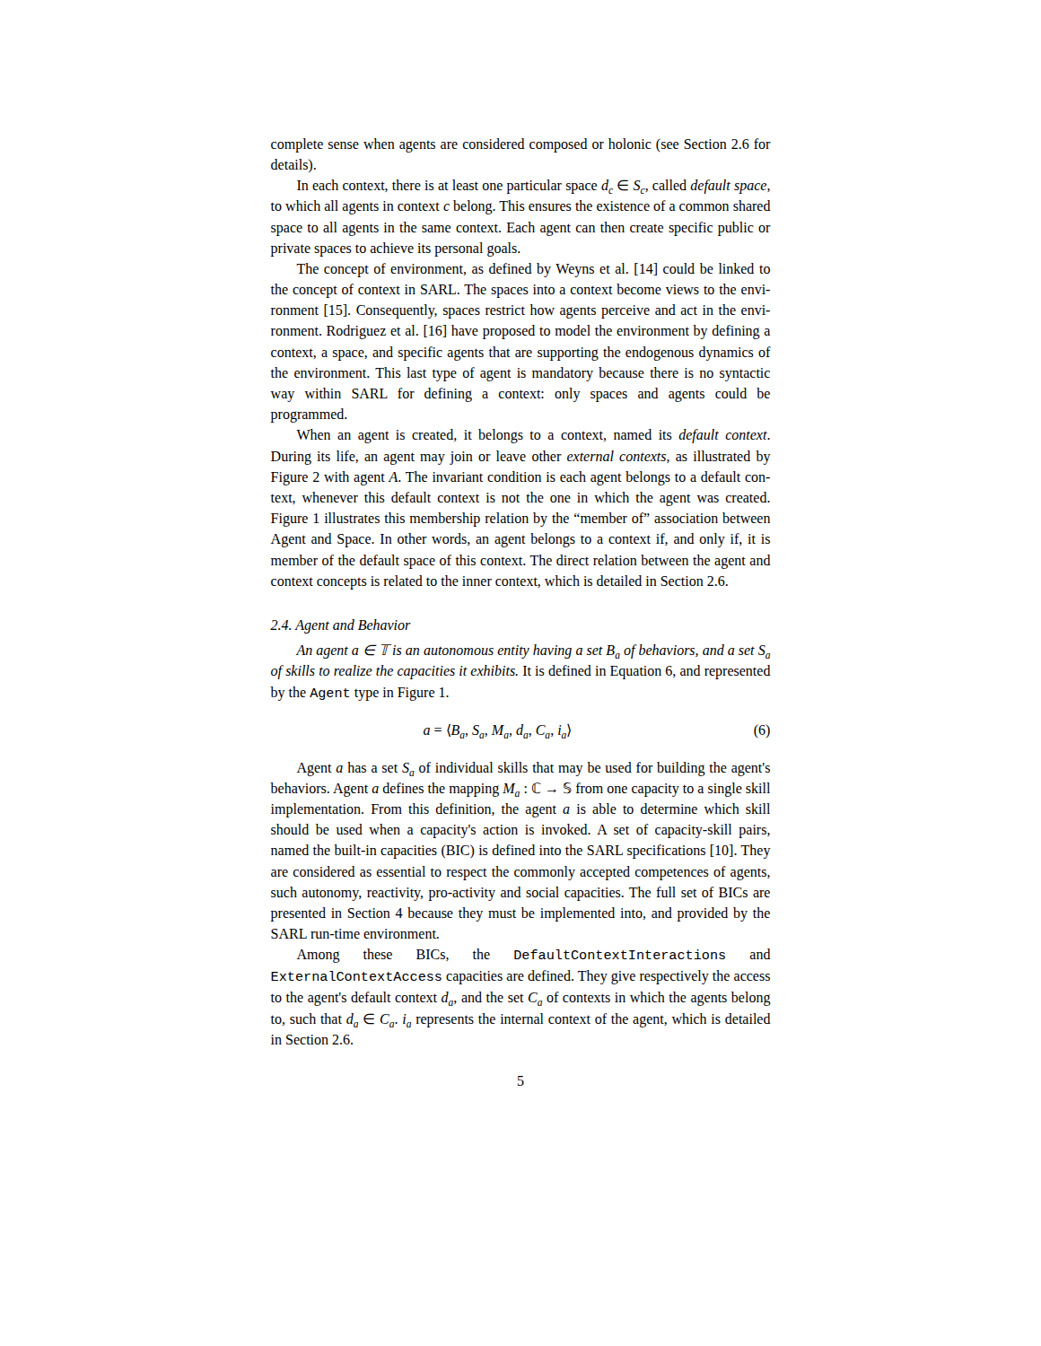complete sense when agents are considered composed or holonic (see Section 2.6 for details).
In each context, there is at least one particular space dc ∈ Sc, called default space, to which all agents in context c belong. This ensures the existence of a common shared space to all agents in the same context. Each agent can then create specific public or private spaces to achieve its personal goals.
The concept of environment, as defined by Weyns et al. [14] could be linked to the concept of context in SARL. The spaces into a context become views to the environment [15]. Consequently, spaces restrict how agents perceive and act in the environment. Rodriguez et al. [16] have proposed to model the environment by defining a context, a space, and specific agents that are supporting the endogenous dynamics of the environment. This last type of agent is mandatory because there is no syntactic way within SARL for defining a context: only spaces and agents could be programmed.
When an agent is created, it belongs to a context, named its default context. During its life, an agent may join or leave other external contexts, as illustrated by Figure 2 with agent A. The invariant condition is each agent belongs to a default context, whenever this default context is not the one in which the agent was created. Figure 1 illustrates this membership relation by the “member of” association between Agent and Space. In other words, an agent belongs to a context if, and only if, it is member of the default space of this context. The direct relation between the agent and context concepts is related to the inner context, which is detailed in Section 2.6.
2.4. Agent and Behavior
An agent a ∈ 𝕋 is an autonomous entity having a set Ba of behaviors, and a set Sa of skills to realize the capacities it exhibits. It is defined in Equation 6, and represented by the Agent type in Figure 1.
a = ⟨Ba, Sa, Ma, da, Ca, ia⟩ (6)
Agent a has a set Sa of individual skills that may be used for building the agent's behaviors. Agent a defines the mapping Ma : ℂ → 𝕊 from one capacity to a single skill implementation. From this definition, the agent a is able to determine which skill should be used when a capacity's action is invoked. A set of capacity-skill pairs, named the built-in capacities (BIC) is defined into the SARL specifications [10]. They are considered as essential to respect the commonly accepted competences of agents, such autonomy, reactivity, pro-activity and social capacities. The full set of BICs are presented in Section 4 because they must be implemented into, and provided by the SARL run-time environment.
Among these BICs, the DefaultContextInteractions and ExternalContextAccess capacities are defined. They give respectively the access to the agent's default context da, and the set Ca of contexts in which the agents belong to, such that da ∈ Ca. ia represents the internal context of the agent, which is detailed in Section 2.6.
5